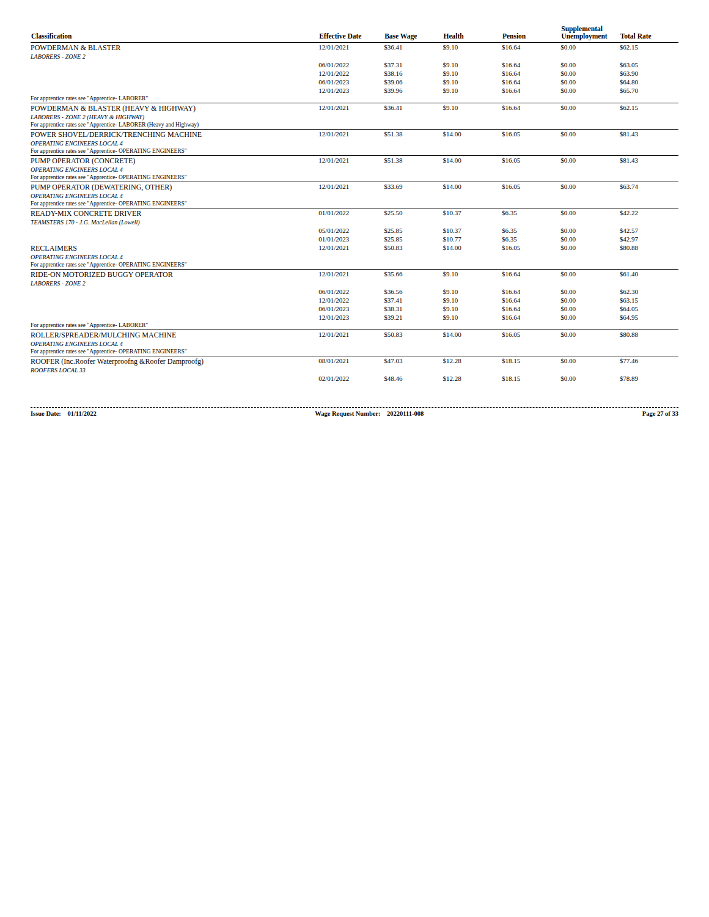| Classification | Effective Date | Base Wage | Health | Pension | Supplemental Unemployment | Total Rate |
| --- | --- | --- | --- | --- | --- | --- |
| POWDERMAN & BLASTER LABORERS - ZONE 2 | 12/01/2021 | $36.41 | $9.10 | $16.64 | $0.00 | $62.15 |
| | 06/01/2022 | $37.31 | $9.10 | $16.64 | $0.00 | $63.05 |
| | 12/01/2022 | $38.16 | $9.10 | $16.64 | $0.00 | $63.90 |
| | 06/01/2023 | $39.06 | $9.10 | $16.64 | $0.00 | $64.80 |
| | 12/01/2023 | $39.96 | $9.10 | $16.64 | $0.00 | $65.70 |
| For apprentice rates see "Apprentice- LABORER" |
| POWDERMAN & BLASTER (HEAVY & HIGHWAY) LABORERS - ZONE 2 (HEAVY & HIGHWAY) | 12/01/2021 | $36.41 | $9.10 | $16.64 | $0.00 | $62.15 |
| For apprentice rates see "Apprentice- LABORER (Heavy and Highway) |
| POWER SHOVEL/DERRICK/TRENCHING MACHINE OPERATING ENGINEERS LOCAL 4 | 12/01/2021 | $51.38 | $14.00 | $16.05 | $0.00 | $81.43 |
| For apprentice rates see "Apprentice- OPERATING ENGINEERS" |
| PUMP OPERATOR (CONCRETE) OPERATING ENGINEERS LOCAL 4 | 12/01/2021 | $51.38 | $14.00 | $16.05 | $0.00 | $81.43 |
| For apprentice rates see "Apprentice- OPERATING ENGINEERS" |
| PUMP OPERATOR (DEWATERING, OTHER) OPERATING ENGINEERS LOCAL 4 | 12/01/2021 | $33.69 | $14.00 | $16.05 | $0.00 | $63.74 |
| For apprentice rates see "Apprentice- OPERATING ENGINEERS" |
| READY-MIX CONCRETE DRIVER TEAMSTERS 170 - J.G. MacLellan (Lowell) | 01/01/2022 | $25.50 | $10.37 | $6.35 | $0.00 | $42.22 |
| | 05/01/2022 | $25.85 | $10.37 | $6.35 | $0.00 | $42.57 |
| | 01/01/2023 | $25.85 | $10.77 | $6.35 | $0.00 | $42.97 |
| RECLAIMERS OPERATING ENGINEERS LOCAL 4 | 12/01/2021 | $50.83 | $14.00 | $16.05 | $0.00 | $80.88 |
| For apprentice rates see "Apprentice- OPERATING ENGINEERS" |
| RIDE-ON MOTORIZED BUGGY OPERATOR LABORERS - ZONE 2 | 12/01/2021 | $35.66 | $9.10 | $16.64 | $0.00 | $61.40 |
| | 06/01/2022 | $36.56 | $9.10 | $16.64 | $0.00 | $62.30 |
| | 12/01/2022 | $37.41 | $9.10 | $16.64 | $0.00 | $63.15 |
| | 06/01/2023 | $38.31 | $9.10 | $16.64 | $0.00 | $64.05 |
| | 12/01/2023 | $39.21 | $9.10 | $16.64 | $0.00 | $64.95 |
| For apprentice rates see "Apprentice- LABORER" |
| ROLLER/SPREADER/MULCHING MACHINE OPERATING ENGINEERS LOCAL 4 | 12/01/2021 | $50.83 | $14.00 | $16.05 | $0.00 | $80.88 |
| For apprentice rates see "Apprentice- OPERATING ENGINEERS" |
| ROOFER (Inc.Roofer Waterproofng &Roofer Damproofg) ROOFERS LOCAL 33 | 08/01/2021 | $47.03 | $12.28 | $18.15 | $0.00 | $77.46 |
| | 02/01/2022 | $48.46 | $12.28 | $18.15 | $0.00 | $78.89 |
Issue Date: 01/11/2022 Wage Request Number: 20220111-008 Page 27 of 33